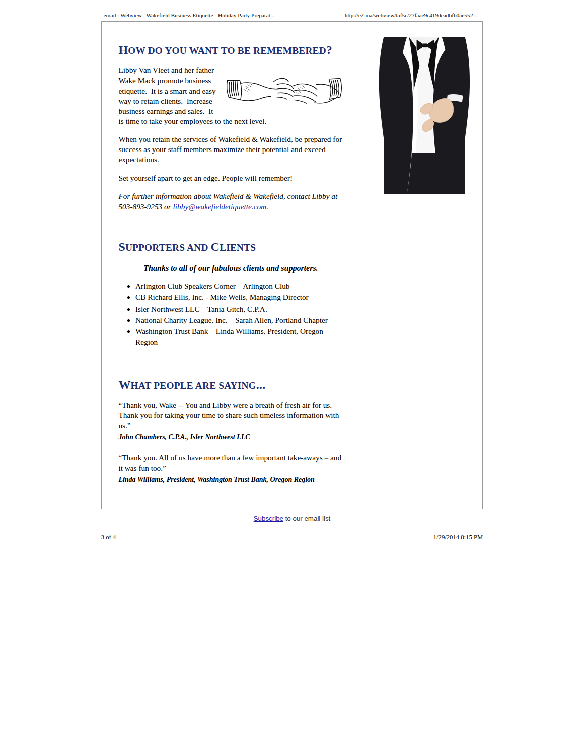email : Webview : Wakefield Business Etiquette - Holiday Party Preparat...
http://e2.ma/webview/taf5c/27faae9c419deadbfb0ae55256bc3ca7
HOW DO YOU WANT TO BE REMEMBERED?
Libby Van Vleet and her father Wake Mack promote business etiquette. It is a smart and easy way to retain clients. Increase business earnings and sales. It is time to take your employees to the next level.
When you retain the services of Wakefield & Wakefield, be prepared for success as your staff members maximize their potential and exceed expectations.
Set yourself apart to get an edge. People will remember!
For further information about Wakefield & Wakefield, contact Libby at 503-893-9253 or libby@wakefieldetiquette.com.
SUPPORTERS AND CLIENTS
Thanks to all of our fabulous clients and supporters.
Arlington Club Speakers Corner – Arlington Club
CB Richard Ellis, Inc. - Mike Wells, Managing Director
Isler Northwest LLC – Tania Gitch, C.P.A.
National Charity League, Inc. – Sarah Allen, Portland Chapter
Washington Trust Bank – Linda Williams, President, Oregon Region
WHAT PEOPLE ARE SAYING...
“Thank you, Wake -- You and Libby were a breath of fresh air for us. Thank you for taking your time to share such timeless information with us.”
John Chambers, C.P.A., Isler Northwest LLC
“Thank you. All of us have more than a few important take-aways – and it was fun too.”
Linda Williams, President, Washington Trust Bank, Oregon Region
Subscribe to our email list
3 of 4
1/29/2014 8:15 PM